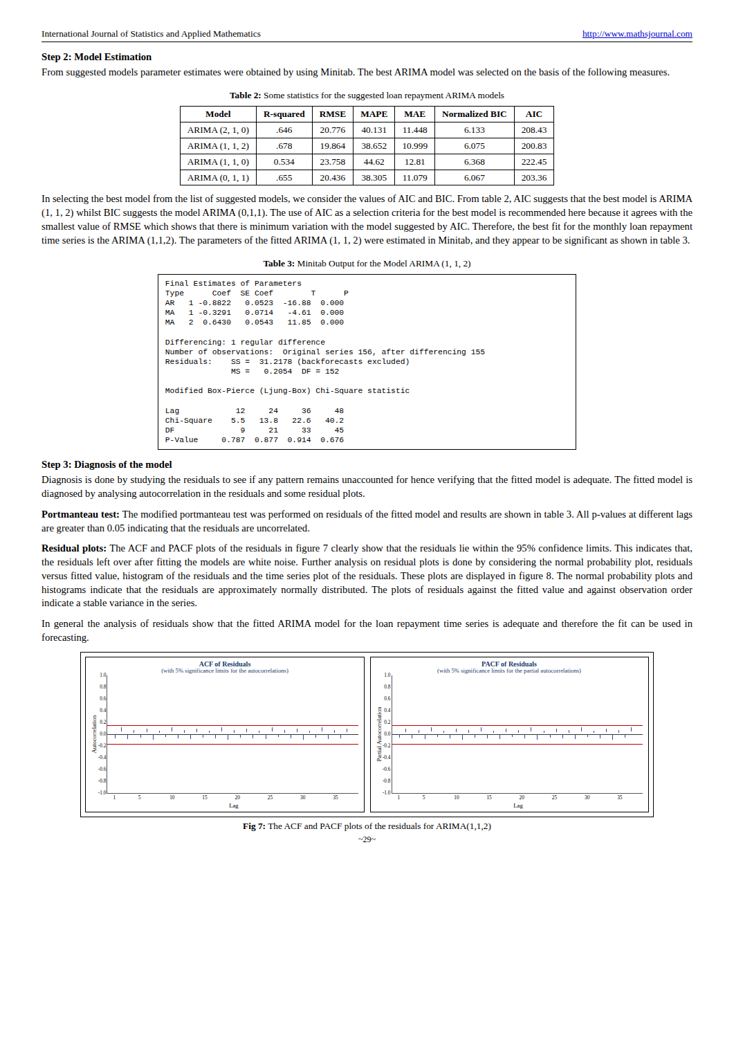International Journal of Statistics and Applied Mathematics http://www.mathsjournal.com
Step 2: Model Estimation
From suggested models parameter estimates were obtained by using Minitab. The best ARIMA model was selected on the basis of the following measures.
Table 2: Some statistics for the suggested loan repayment ARIMA models
| Model | R-squared | RMSE | MAPE | MAE | Normalized BIC | AIC |
| --- | --- | --- | --- | --- | --- | --- |
| ARIMA (2, 1, 0) | .646 | 20.776 | 40.131 | 11.448 | 6.133 | 208.43 |
| ARIMA (1, 1, 2) | .678 | 19.864 | 38.652 | 10.999 | 6.075 | 200.83 |
| ARIMA (1, 1, 0) | 0.534 | 23.758 | 44.62 | 12.81 | 6.368 | 222.45 |
| ARIMA (0, 1, 1) | .655 | 20.436 | 38.305 | 11.079 | 6.067 | 203.36 |
In selecting the best model from the list of suggested models, we consider the values of AIC and BIC. From table 2, AIC suggests that the best model is ARIMA (1, 1, 2) whilst BIC suggests the model ARIMA (0,1,1). The use of AIC as a selection criteria for the best model is recommended here because it agrees with the smallest value of RMSE which shows that there is minimum variation with the model suggested by AIC. Therefore, the best fit for the monthly loan repayment time series is the ARIMA (1,1,2). The parameters of the fitted ARIMA (1, 1, 2) were estimated in Minitab, and they appear to be significant as shown in table 3.
Table 3: Minitab Output for the Model ARIMA (1, 1, 2)
Final Estimates of Parameters Type Coef SE Coef T P AR 1 -0.8822 0.0523 -16.88 0.000 MA 1 -0.3291 0.0714 -4.61 0.000 MA 2 0.6430 0.0543 11.85 0.000 Differencing: 1 regular difference Number of observations: Original series 156, after differencing 155 Residuals: SS = 31.2178 (backforecasts excluded) MS = 0.2054 DF = 152 Modified Box-Pierce (Ljung-Box) Chi-Square statistic Lag 12 24 36 48 Chi-Square 5.5 13.8 22.6 40.2 DF 9 21 33 45 P-Value 0.787 0.877 0.914 0.676
Step 3: Diagnosis of the model
Diagnosis is done by studying the residuals to see if any pattern remains unaccounted for hence verifying that the fitted model is adequate. The fitted model is diagnosed by analysing autocorrelation in the residuals and some residual plots.
Portmanteau test: The modified portmanteau test was performed on residuals of the fitted model and results are shown in table 3. All p-values at different lags are greater than 0.05 indicating that the residuals are uncorrelated.
Residual plots: The ACF and PACF plots of the residuals in figure 7 clearly show that the residuals lie within the 95% confidence limits. This indicates that, the residuals left over after fitting the models are white noise. Further analysis on residual plots is done by considering the normal probability plot, residuals versus fitted value, histogram of the residuals and the time series plot of the residuals. These plots are displayed in figure 8. The normal probability plots and histograms indicate that the residuals are approximately normally distributed. The plots of residuals against the fitted value and against observation order indicate a stable variance in the series.
In general the analysis of residuals show that the fitted ARIMA model for the loan repayment time series is adequate and therefore the fit can be used in forecasting.
ACF of Residuals(with 5% significance limits for the autocorrelations)
Autocorrelation
1.0
0.8
0.6
0.4
0.2
0.0
-0.2
-0.4
-0.6
-0.8
-1.0
1
5
10
15
20
25
30
35
Lag
PACF of Residuals(with 5% significance limits for the partial autocorrelations)
Partial Autocorrelation
1.0
0.8
0.6
0.4
0.2
0.0
-0.2
-0.4
-0.6
-0.8
-1.0
1
5
10
15
20
25
30
35
Lag
Fig 7: The ACF and PACF plots of the residuals for ARIMA(1,1,2)
~29~